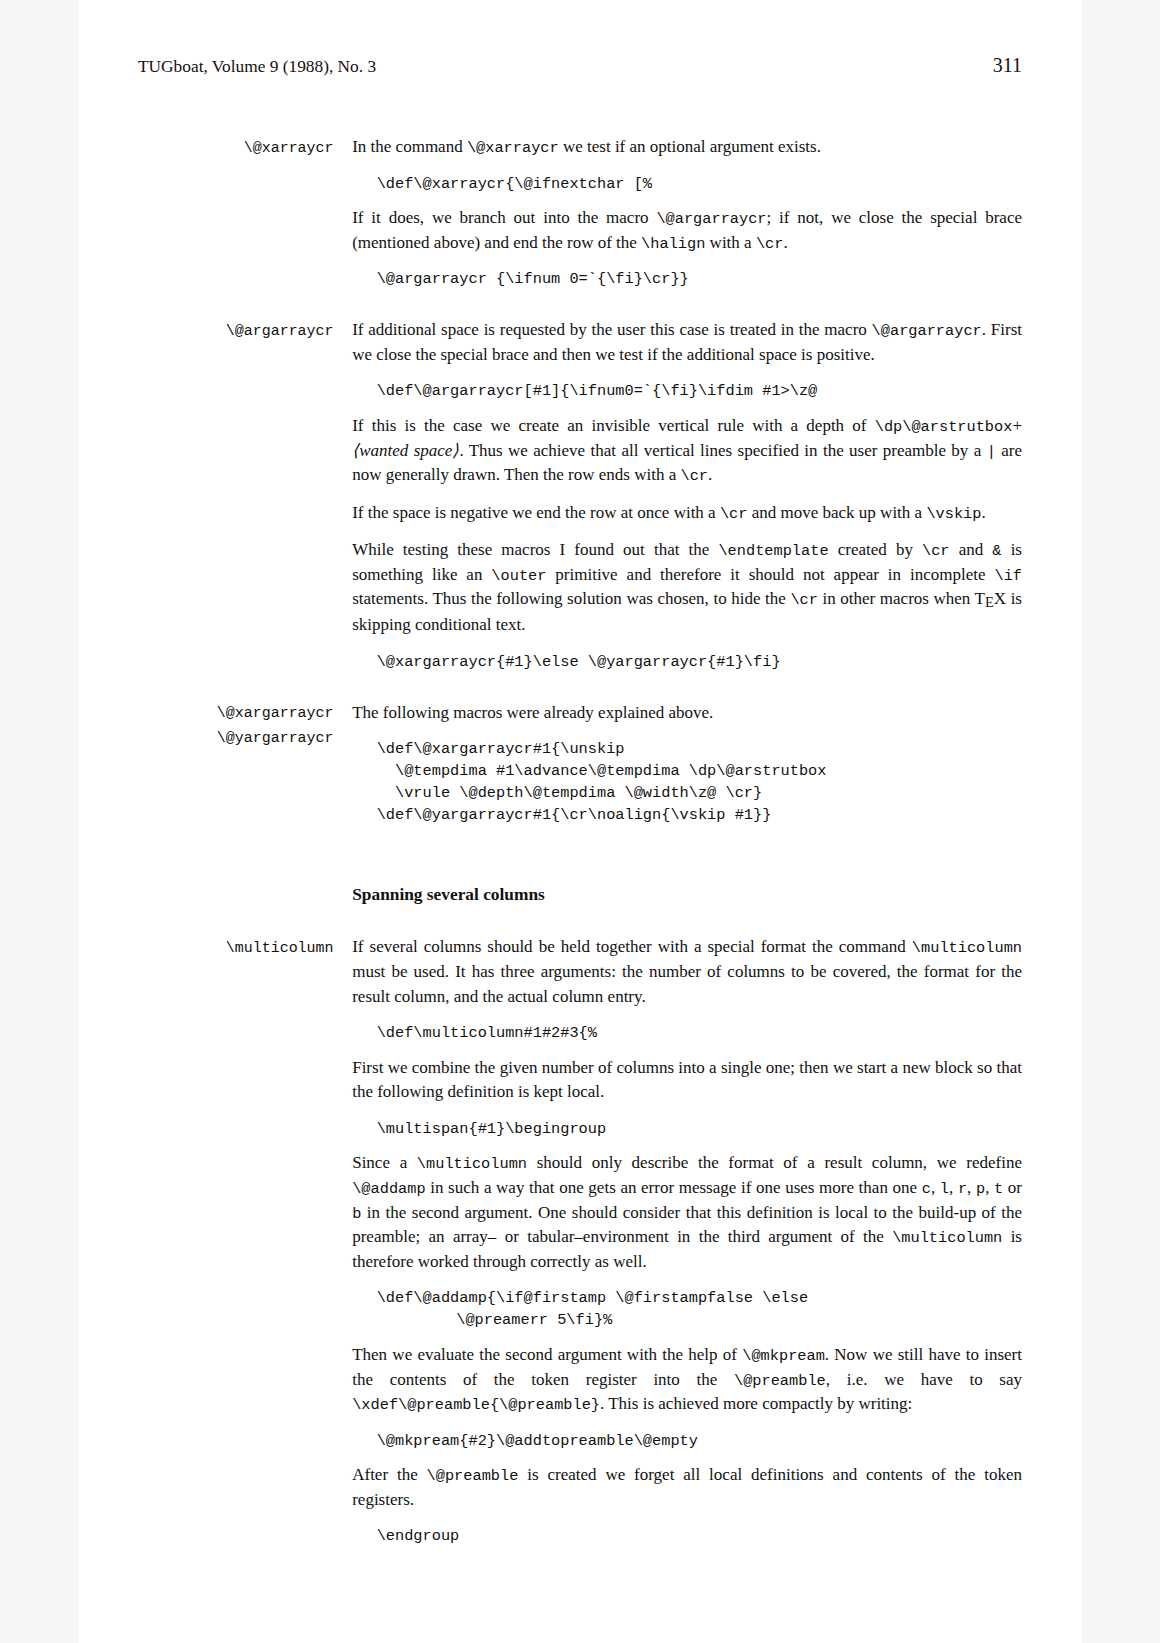TUGboat, Volume 9 (1988), No. 3
311
\@xarraycr
In the command \@xarraycr we test if an optional argument exists.
\def\@xarraycr{\@ifnextchar [%
If it does, we branch out into the macro \@argarraycr; if not, we close the special brace (mentioned above) and end the row of the \halign with a \cr.
\@argarraycr {\ifnum 0=`{\fi}\cr}}
\@argarraycr
If additional space is requested by the user this case is treated in the macro \@argarraycr. First we close the special brace and then we test if the additional space is positive.
\def\@argarraycr[#1]{\ifnum0=`{\fi}\ifdim #1>\z@
If this is the case we create an invisible vertical rule with a depth of \dp\@arstrutbox+ ⟨wanted space⟩. Thus we achieve that all vertical lines specified in the user preamble by a | are now generally drawn. Then the row ends with a \cr.
If the space is negative we end the row at once with a \cr and move back up with a \vskip.
While testing these macros I found out that the \endtemplate created by \cr and & is something like an \outer primitive and therefore it should not appear in incomplete \if statements. Thus the following solution was chosen, to hide the \cr in other macros when Te X is skipping conditional text.
\@xargarraycr{#1}\else \@yargarraycr{#1}\fi}
\@xargarraycr
\@yargarraycr
The following macros were already explained above.
\def\@xargarraycr#1{\unskip \@tempdima #1\advance\@tempdima \dp\@arstrutbox \vrule \@depth\@tempdima \@width\z@ \cr} \def\@yargarraycr#1{\cr\noalign{\vskip #1}}
Spanning several columns
\multicolumn
If several columns should be held together with a special format the command \multicolumn must be used. It has three arguments: the number of columns to be covered, the format for the result column, and the actual column entry.
\def\multicolumn#1#2#3{%
First we combine the given number of columns into a single one; then we start a new block so that the following definition is kept local.
\multispan{#1}\begingroup
Since a \multicolumn should only describe the format of a result column, we redefine \@addamp in such a way that one gets an error message if one uses more than one c, l, r, p, t or b in the second argument. One should consider that this definition is local to the build-up of the preamble; an array– or tabular–environment in the third argument of the \multicolumn is therefore worked through correctly as well.
\def\@addamp{\if@firstamp \@firstampfalse \else \@preamerr 5\fi}%
Then we evaluate the second argument with the help of \@mkpream. Now we still have to insert the contents of the token register into the \@preamble, i.e. we have to say \xdef\@preamble{\@preamble}. This is achieved more compactly by writing:
\@mkpream{#2}\@addtopreamble\@empty
After the \@preamble is created we forget all local definitions and contents of the token registers.
\endgroup